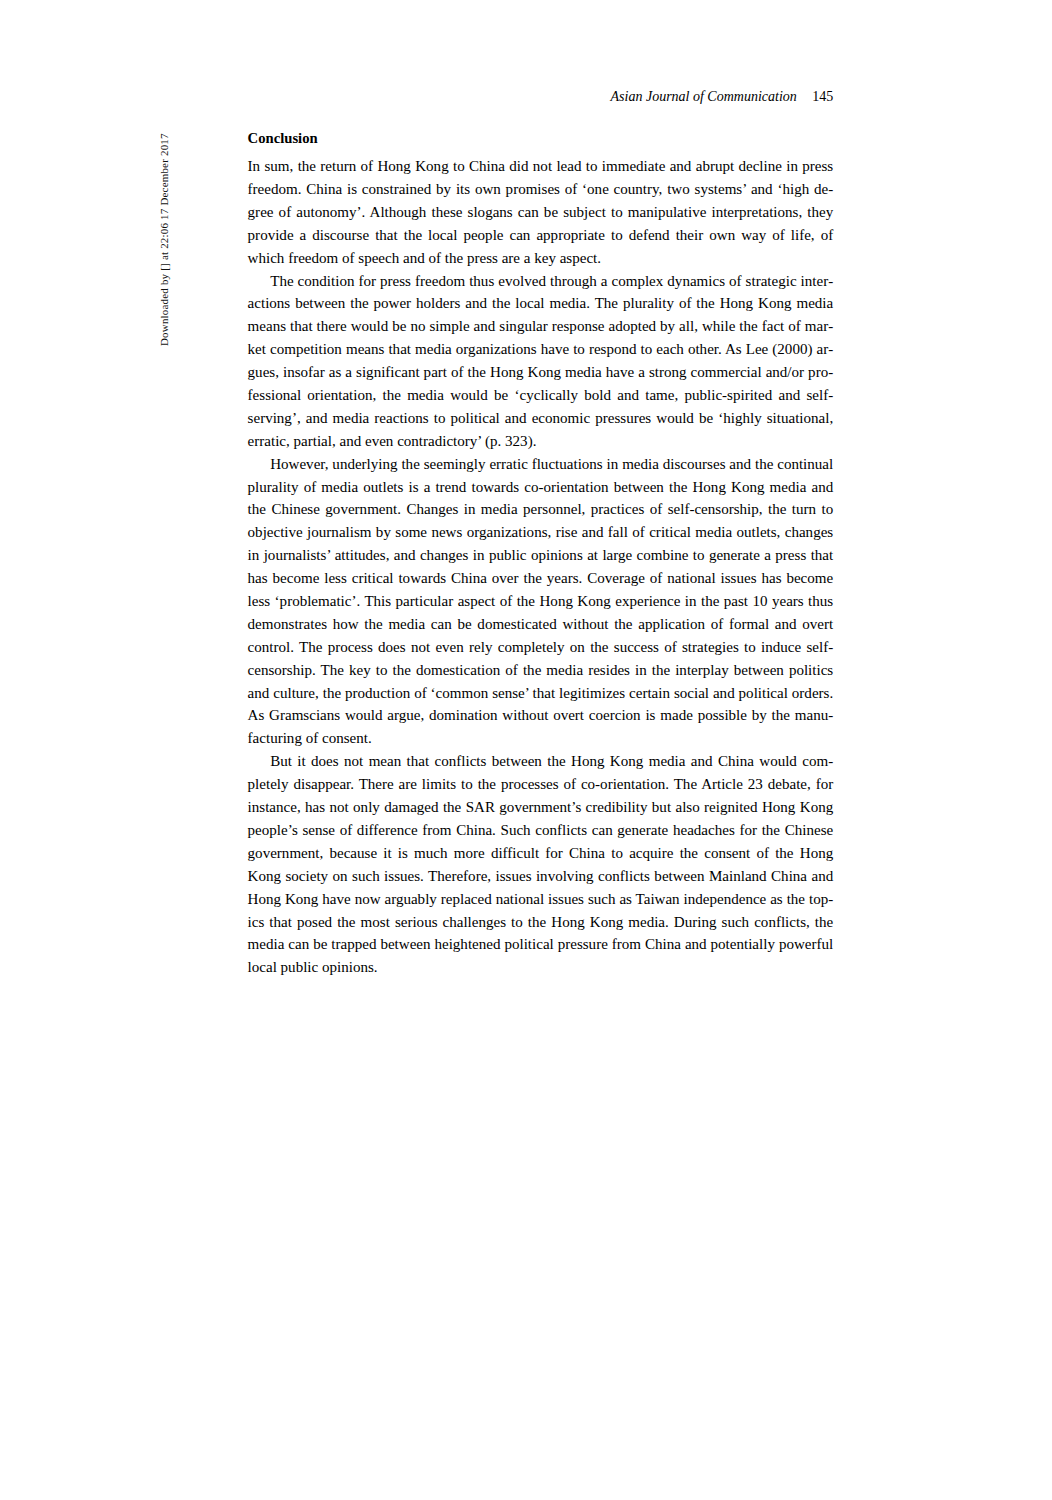Downloaded by [] at 22:06 17 December 2017
Asian Journal of Communication 145
Conclusion
In sum, the return of Hong Kong to China did not lead to immediate and abrupt decline in press freedom. China is constrained by its own promises of ‘one country, two systems’ and ‘high degree of autonomy’. Although these slogans can be subject to manipulative interpretations, they provide a discourse that the local people can appropriate to defend their own way of life, of which freedom of speech and of the press are a key aspect.
The condition for press freedom thus evolved through a complex dynamics of strategic interactions between the power holders and the local media. The plurality of the Hong Kong media means that there would be no simple and singular response adopted by all, while the fact of market competition means that media organizations have to respond to each other. As Lee (2000) argues, insofar as a significant part of the Hong Kong media have a strong commercial and/or professional orientation, the media would be ‘cyclically bold and tame, public-spirited and self-serving’, and media reactions to political and economic pressures would be ‘highly situational, erratic, partial, and even contradictory’ (p. 323).
However, underlying the seemingly erratic fluctuations in media discourses and the continual plurality of media outlets is a trend towards co-orientation between the Hong Kong media and the Chinese government. Changes in media personnel, practices of self-censorship, the turn to objective journalism by some news organizations, rise and fall of critical media outlets, changes in journalists’ attitudes, and changes in public opinions at large combine to generate a press that has become less critical towards China over the years. Coverage of national issues has become less ‘problematic’. This particular aspect of the Hong Kong experience in the past 10 years thus demonstrates how the media can be domesticated without the application of formal and overt control. The process does not even rely completely on the success of strategies to induce self-censorship. The key to the domestication of the media resides in the interplay between politics and culture, the production of ‘common sense’ that legitimizes certain social and political orders. As Gramscians would argue, domination without overt coercion is made possible by the manufacturing of consent.
But it does not mean that conflicts between the Hong Kong media and China would completely disappear. There are limits to the processes of co-orientation. The Article 23 debate, for instance, has not only damaged the SAR government’s credibility but also reignited Hong Kong people’s sense of difference from China. Such conflicts can generate headaches for the Chinese government, because it is much more difficult for China to acquire the consent of the Hong Kong society on such issues. Therefore, issues involving conflicts between Mainland China and Hong Kong have now arguably replaced national issues such as Taiwan independence as the topics that posed the most serious challenges to the Hong Kong media. During such conflicts, the media can be trapped between heightened political pressure from China and potentially powerful local public opinions.